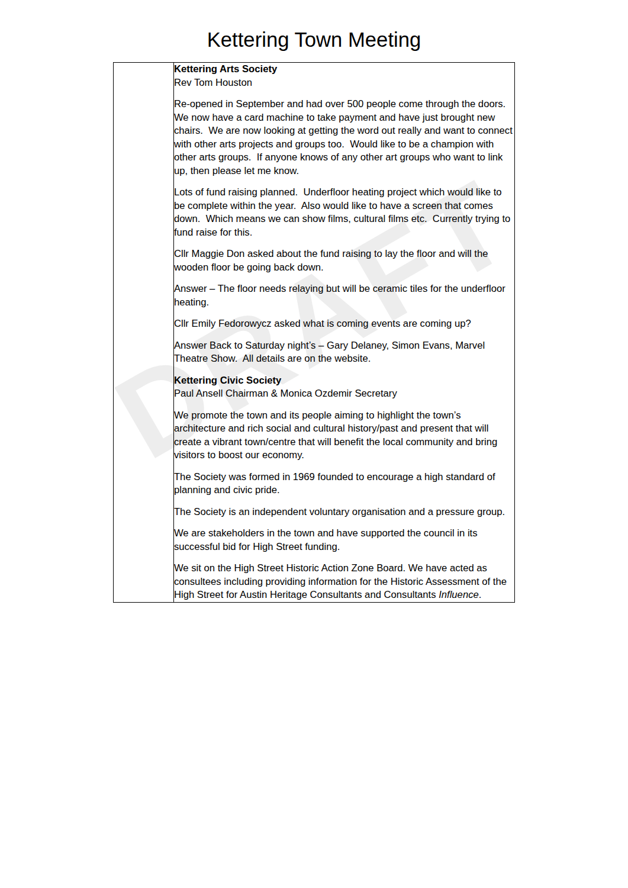Kettering Town Meeting
DRAFT
| | Kettering Arts Society Rev Tom Houston Re-opened in September and had over 500 people come through the doors. We now have a card machine to take payment and have just brought new chairs. We are now looking at getting the word out really and want to connect with other arts projects and groups too. Would like to be a champion with other arts groups. If anyone knows of any other art groups who want to link up, then please let me know. Lots of fund raising planned. Underfloor heating project which would like to be complete within the year. Also would like to have a screen that comes down. Which means we can show films, cultural films etc. Currently trying to fund raise for this. Cllr Maggie Don asked about the fund raising to lay the floor and will the wooden floor be going back down. Answer – The floor needs relaying but will be ceramic tiles for the underfloor heating. Cllr Emily Fedorowycz asked what is coming events are coming up? Answer Back to Saturday night’s – Gary Delaney, Simon Evans, Marvel Theatre Show. All details are on the website. Kettering Civic Society Paul Ansell Chairman & Monica Ozdemir Secretary We promote the town and its people aiming to highlight the town’s architecture and rich social and cultural history/past and present that will create a vibrant town/centre that will benefit the local community and bring visitors to boost our economy. The Society was formed in 1969 founded to encourage a high standard of planning and civic pride. The Society is an independent voluntary organisation and a pressure group. We are stakeholders in the town and have supported the council in its successful bid for High Street funding. We sit on the High Street Historic Action Zone Board. We have acted as consultees including providing information for the Historic Assessment of the High Street for Austin Heritage Consultants and Consultants Influence . |